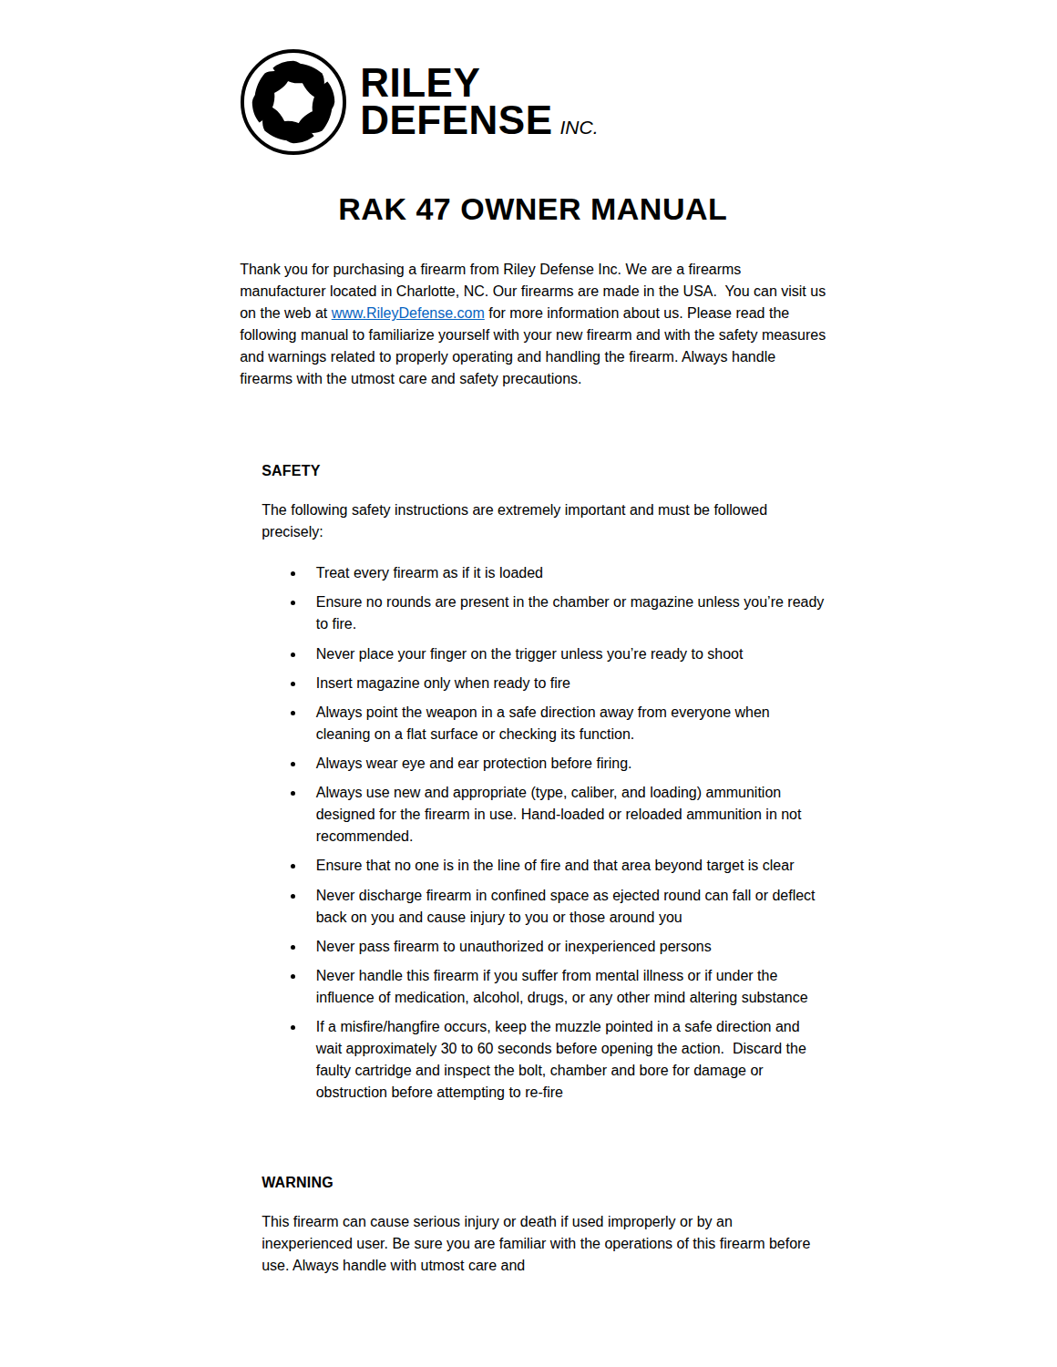RILEY DEFENSE INC.
RAK 47 OWNER MANUAL
Thank you for purchasing a firearm from Riley Defense Inc. We are a firearms manufacturer located in Charlotte, NC. Our firearms are made in the USA. You can visit us on the web at www.RileyDefense.com for more information about us. Please read the following manual to familiarize yourself with your new firearm and with the safety measures and warnings related to properly operating and handling the firearm. Always handle firearms with the utmost care and safety precautions.
SAFETY
The following safety instructions are extremely important and must be followed precisely:
Treat every firearm as if it is loaded
Ensure no rounds are present in the chamber or magazine unless you’re ready to fire.
Never place your finger on the trigger unless you’re ready to shoot
Insert magazine only when ready to fire
Always point the weapon in a safe direction away from everyone when cleaning on a flat surface or checking its function.
Always wear eye and ear protection before firing.
Always use new and appropriate (type, caliber, and loading) ammunition designed for the firearm in use. Hand-loaded or reloaded ammunition in not recommended.
Ensure that no one is in the line of fire and that area beyond target is clear
Never discharge firearm in confined space as ejected round can fall or deflect back on you and cause injury to you or those around you
Never pass firearm to unauthorized or inexperienced persons
Never handle this firearm if you suffer from mental illness or if under the influence of medication, alcohol, drugs, or any other mind altering substance
If a misfire/hangfire occurs, keep the muzzle pointed in a safe direction and wait approximately 30 to 60 seconds before opening the action. Discard the faulty cartridge and inspect the bolt, chamber and bore for damage or obstruction before attempting to re-fire
WARNING
This firearm can cause serious injury or death if used improperly or by an inexperienced user. Be sure you are familiar with the operations of this firearm before use. Always handle with utmost care and